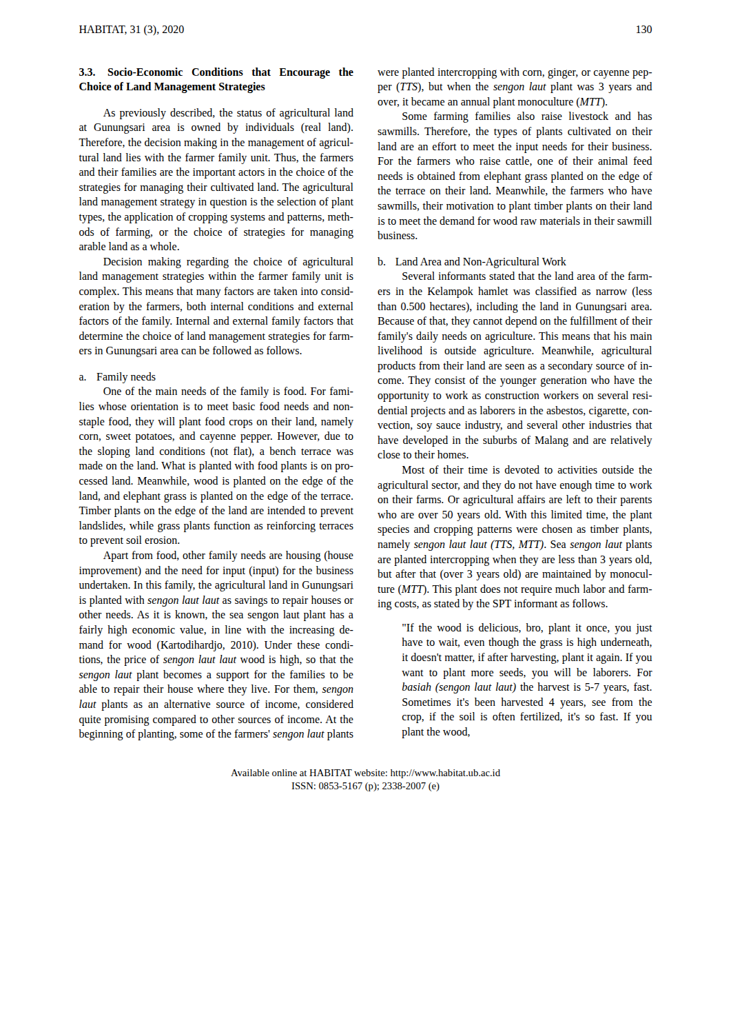HABITAT, 31 (3), 2020
130
3.3. Socio-Economic Conditions that Encourage the Choice of Land Management Strategies
As previously described, the status of agricultural land at Gunungsari area is owned by individuals (real land). Therefore, the decision making in the management of agricultural land lies with the farmer family unit. Thus, the farmers and their families are the important actors in the choice of the strategies for managing their cultivated land. The agricultural land management strategy in question is the selection of plant types, the application of cropping systems and patterns, methods of farming, or the choice of strategies for managing arable land as a whole.
Decision making regarding the choice of agricultural land management strategies within the farmer family unit is complex. This means that many factors are taken into consideration by the farmers, both internal conditions and external factors of the family. Internal and external family factors that determine the choice of land management strategies for farmers in Gunungsari area can be followed as follows.
a. Family needs
One of the main needs of the family is food. For families whose orientation is to meet basic food needs and non-staple food, they will plant food crops on their land, namely corn, sweet potatoes, and cayenne pepper. However, due to the sloping land conditions (not flat), a bench terrace was made on the land. What is planted with food plants is on processed land. Meanwhile, wood is planted on the edge of the land, and elephant grass is planted on the edge of the terrace. Timber plants on the edge of the land are intended to prevent landslides, while grass plants function as reinforcing terraces to prevent soil erosion.
Apart from food, other family needs are housing (house improvement) and the need for input (input) for the business undertaken. In this family, the agricultural land in Gunungsari is planted with sengon laut laut as savings to repair houses or other needs. As it is known, the sea sengon laut plant has a fairly high economic value, in line with the increasing demand for wood (Kartodihardjo, 2010). Under these conditions, the price of sengon laut laut wood is high, so that the sengon laut plant becomes a support for the families to be able to repair their house where they live. For them, sengon laut plants as an alternative source of income, considered quite promising compared to other sources of income. At the beginning of planting, some of the farmers' sengon laut plants were planted intercropping with corn, ginger, or cayenne pepper (TTS), but when the sengon laut plant was 3 years and over, it became an annual plant monoculture (MTT).
Some farming families also raise livestock and has sawmills. Therefore, the types of plants cultivated on their land are an effort to meet the input needs for their business. For the farmers who raise cattle, one of their animal feed needs is obtained from elephant grass planted on the edge of the terrace on their land. Meanwhile, the farmers who have sawmills, their motivation to plant timber plants on their land is to meet the demand for wood raw materials in their sawmill business.
b. Land Area and Non-Agricultural Work
Several informants stated that the land area of the farmers in the Kelampok hamlet was classified as narrow (less than 0.500 hectares), including the land in Gunungsari area. Because of that, they cannot depend on the fulfillment of their family's daily needs on agriculture. This means that his main livelihood is outside agriculture. Meanwhile, agricultural products from their land are seen as a secondary source of income. They consist of the younger generation who have the opportunity to work as construction workers on several residential projects and as laborers in the asbestos, cigarette, convection, soy sauce industry, and several other industries that have developed in the suburbs of Malang and are relatively close to their homes.
Most of their time is devoted to activities outside the agricultural sector, and they do not have enough time to work on their farms. Or agricultural affairs are left to their parents who are over 50 years old. With this limited time, the plant species and cropping patterns were chosen as timber plants, namely sengon laut laut (TTS, MTT). Sea sengon laut plants are planted intercropping when they are less than 3 years old, but after that (over 3 years old) are maintained by monoculture (MTT). This plant does not require much labor and farming costs, as stated by the SPT informant as follows.
"If the wood is delicious, bro, plant it once, you just have to wait, even though the grass is high underneath, it doesn't matter, if after harvesting, plant it again. If you want to plant more seeds, you will be laborers. For basiah (sengon laut laut) the harvest is 5-7 years, fast. Sometimes it's been harvested 4 years, see from the crop, if the soil is often fertilized, it's so fast. If you plant the wood,
Available online at HABITAT website: http://www.habitat.ub.ac.id
ISSN: 0853-5167 (p); 2338-2007 (e)